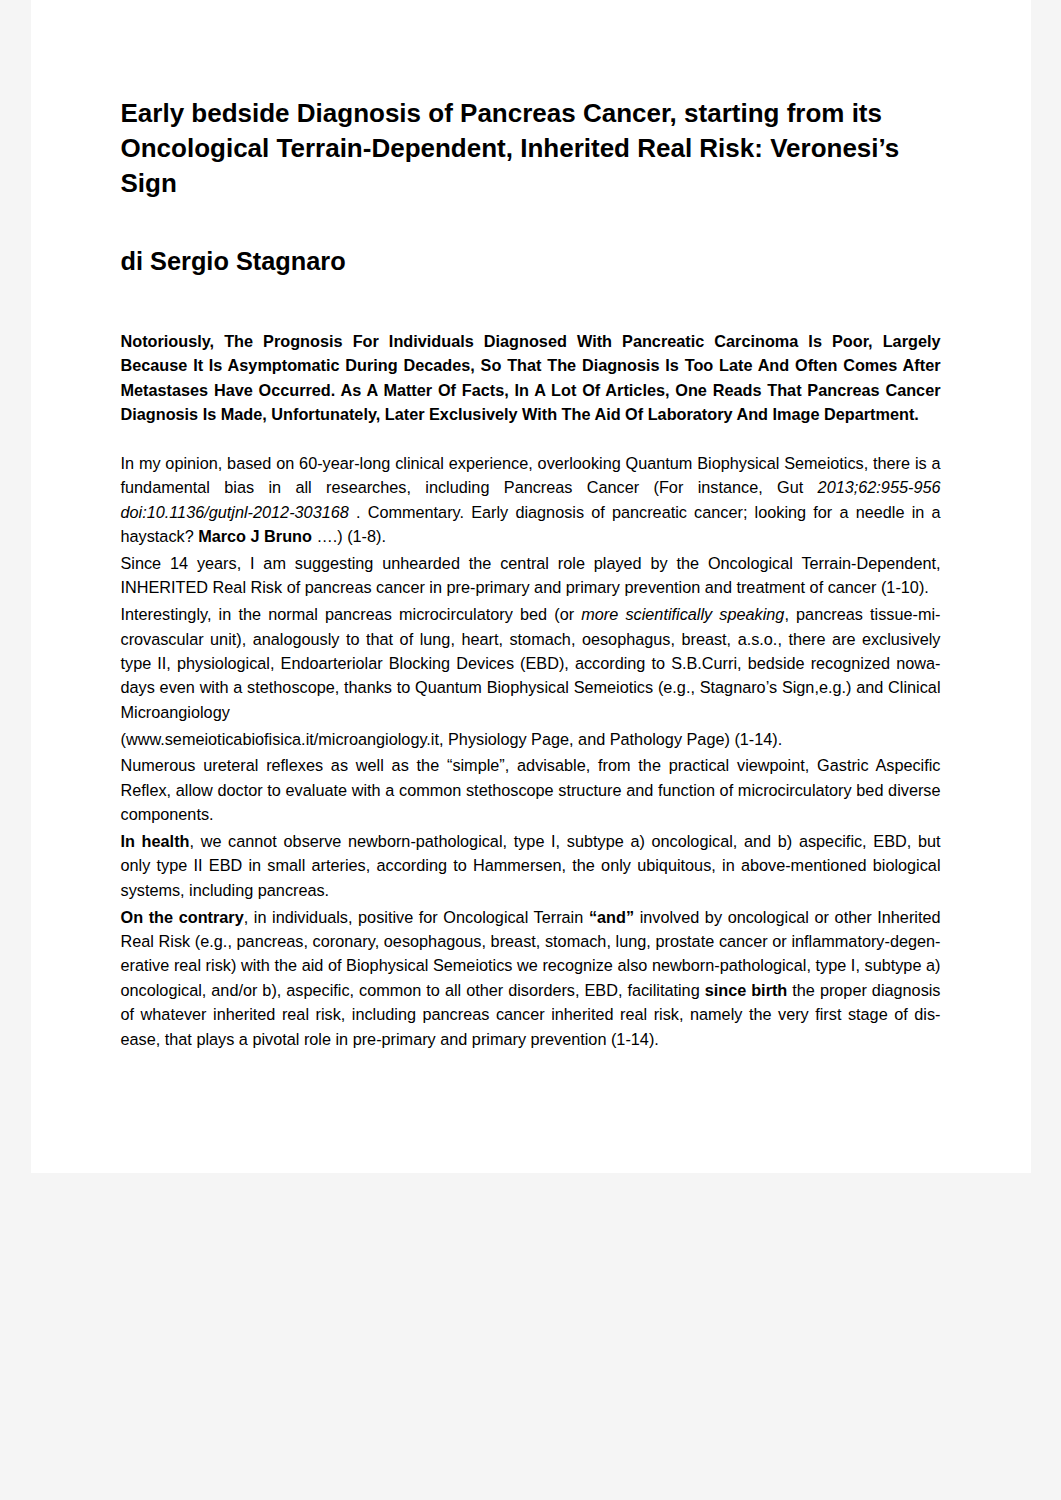Early bedside Diagnosis of Pancreas Cancer, starting from its Oncological Terrain-Dependent, Inherited Real Risk: Veronesi’s Sign
di Sergio Stagnaro
Notoriously, The Prognosis For Individuals Diagnosed With Pancreatic Carcinoma Is Poor, Largely Because It Is Asymptomatic During Decades, So That The Diagnosis Is Too Late And Often Comes After Metastases Have Occurred. As A Matter Of Facts, In A Lot Of Articles, One Reads That Pancreas Cancer Diagnosis Is Made, Unfortunately, Later Exclusively With The Aid Of Laboratory And Image Department.
In my opinion, based on 60-year-long clinical experience, overlooking Quantum Biophysical Semeiotics, there is a fundamental bias in all researches, including Pancreas Cancer (For instance, Gut 2013;62:955-956 doi:10.1136/gutjnl-2012-303168 . Commentary. Early diagnosis of pancreatic cancer; looking for a needle in a haystack? Marco J Bruno ….) (1-8).
Since 14 years, I am suggesting unhearded the central role played by the Oncological Terrain-Dependent, INHERITED Real Risk of pancreas cancer in pre-primary and primary prevention and treatment of cancer (1-10).
Interestingly, in the normal pancreas microcirculatory bed (or more scientifically speaking, pancreas tissue-microvascular unit), analogously to that of lung, heart, stomach, oesophagus, breast, a.s.o., there are exclusively type II, physiological, Endoarteriolar Blocking Devices (EBD), according to S.B.Curri, bedside recognized nowadays even with a stethoscope, thanks to Quantum Biophysical Semeiotics (e.g., Stagnaro’s Sign,e.g.) and Clinical Microangiology
(www.semeioticabiofisica.it/microangiology.it, Physiology Page, and Pathology Page) (1-14).
Numerous ureteral reflexes as well as the “simple”, advisable, from the practical viewpoint, Gastric Aspecific Reflex, allow doctor to evaluate with a common stethoscope structure and function of microcirculatory bed diverse components.
In health, we cannot observe newborn-pathological, type I, subtype a) oncological, and b) aspecific, EBD, but only type II EBD in small arteries, according to Hammersen, the only ubiquitous, in above-mentioned biological systems, including pancreas.
On the contrary, in individuals, positive for Oncological Terrain “and” involved by oncological or other Inherited Real Risk (e.g., pancreas, coronary, oesophagous, breast, stomach, lung, prostate cancer or inflammatory-degenerative real risk) with the aid of Biophysical Semeiotics we recognize also newborn-pathological, type I, subtype a) oncological, and/or b), aspecific, common to all other disorders, EBD, facilitating since birth the proper diagnosis of whatever inherited real risk, including pancreas cancer inherited real risk, namely the very first stage of disease, that plays a pivotal role in pre-primary and primary prevention (1-14).